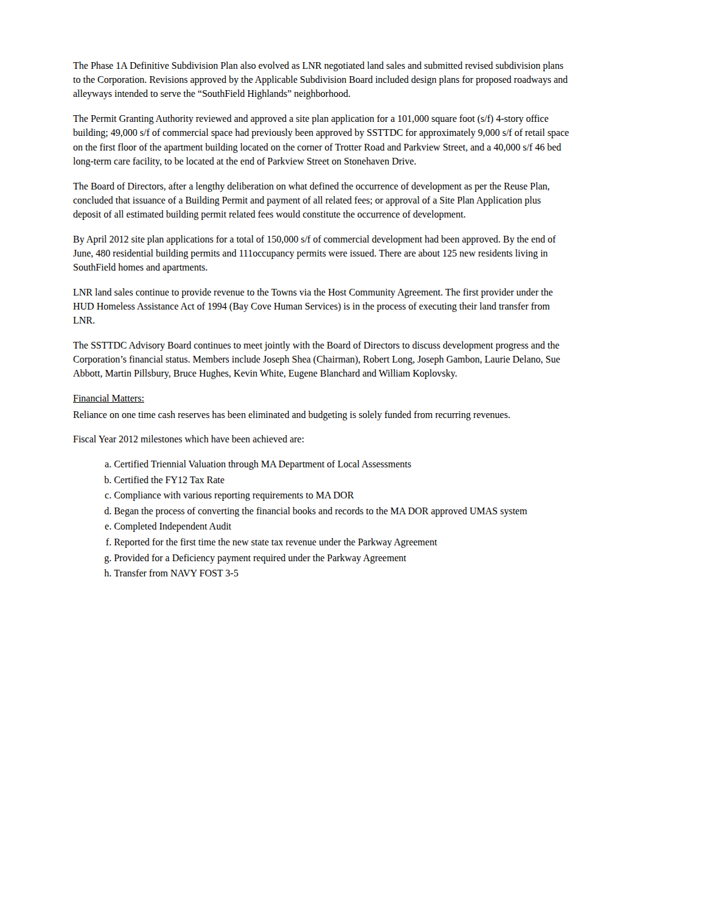The Phase 1A Definitive Subdivision Plan also evolved as LNR negotiated land sales and submitted revised subdivision plans to the Corporation. Revisions approved by the Applicable Subdivision Board included design plans for proposed roadways and alleyways intended to serve the “SouthField Highlands” neighborhood.
The Permit Granting Authority reviewed and approved a site plan application for a 101,000 square foot (s/f) 4-story office building; 49,000 s/f of commercial space had previously been approved by SSTTDC for approximately 9,000 s/f of retail space on the first floor of the apartment building located on the corner of Trotter Road and Parkview Street, and a 40,000 s/f 46 bed long-term care facility, to be located at the end of Parkview Street on Stonehaven Drive.
The Board of Directors, after a lengthy deliberation on what defined the occurrence of development as per the Reuse Plan, concluded that issuance of a Building Permit and payment of all related fees; or approval of a Site Plan Application plus deposit of all estimated building permit related fees would constitute the occurrence of development.
By April 2012 site plan applications for a total of 150,000 s/f of commercial development had been approved. By the end of June, 480 residential building permits and 111occupancy permits were issued. There are about 125 new residents living in SouthField homes and apartments.
LNR land sales continue to provide revenue to the Towns via the Host Community Agreement. The first provider under the HUD Homeless Assistance Act of 1994 (Bay Cove Human Services) is in the process of executing their land transfer from LNR.
The SSTTDC Advisory Board continues to meet jointly with the Board of Directors to discuss development progress and the Corporation’s financial status. Members include Joseph Shea (Chairman), Robert Long, Joseph Gambon, Laurie Delano, Sue Abbott, Martin Pillsbury, Bruce Hughes, Kevin White, Eugene Blanchard and William Koplovsky.
Financial Matters:
Reliance on one time cash reserves has been eliminated and budgeting is solely funded from recurring revenues.
Fiscal Year 2012 milestones which have been achieved are:
Certified Triennial Valuation through MA Department of Local Assessments
Certified the FY12 Tax Rate
Compliance with various reporting requirements to MA DOR
Began the process of converting the financial books and records to the MA DOR approved UMAS system
Completed Independent Audit
Reported for the first time the new state tax revenue under the Parkway Agreement
Provided for a Deficiency payment required under the Parkway Agreement
Transfer from NAVY FOST 3-5